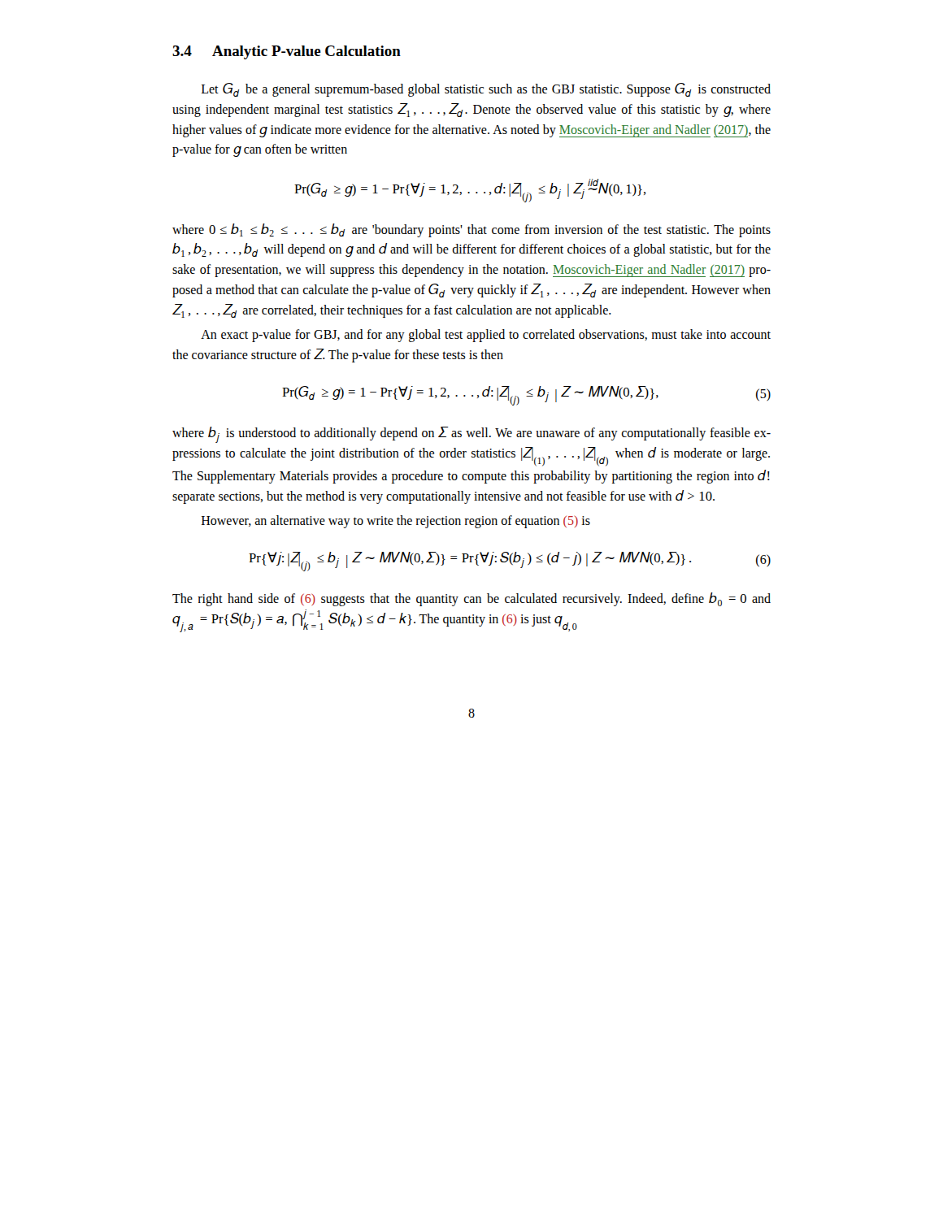3.4 Analytic P-value Calculation
Let Gd be a general supremum-based global statistic such as the GBJ statistic. Suppose Gd is constructed using independent marginal test statistics Z1,...,Zd. Denote the observed value of this statistic by g, where higher values of g indicate more evidence for the alternative. As noted by Moscovich-Eiger and Nadler (2017), the p-value for g can often be written
Pr⁡(Gd≥g) = 1−Pr { ∀j=1,2,...,d : |Z|(j) ≤bj | Zj ∼iid N(0,1) } ,
where 0≤b1≤b2≤...≤bd are 'boundary points' that come from inversion of the test statistic. The points b1,b2,...,bd will depend on g and d and will be different for different choices of a global statistic, but for the sake of presentation, we will suppress this dependency in the notation. Moscovich-Eiger and Nadler (2017) proposed a method that can calculate the p-value of Gd very quickly if Z1,...,Zd are independent. However when Z1,...,Zd are correlated, their techniques for a fast calculation are not applicable.
An exact p-value for GBJ, and for any global test applied to correlated observations, must take into account the covariance structure of Z. The p-value for these tests is then
Pr⁡(Gd≥g) = 1−Pr { ∀j=1,2,...,d : |Z|(j) ≤bj | Z ∼ MVN(0,Σ) } , (5)
where bj is understood to additionally depend on Σ as well. We are unaware of any computationally feasible expressions to calculate the joint distribution of the order statistics |Z|(1),...,|Z|(d) when d is moderate or large. The Supplementary Materials provides a procedure to compute this probability by partitioning the region into d! separate sections, but the method is very computationally intensive and not feasible for use with d>10.
However, an alternative way to write the rejection region of equation (5) is
Pr { ∀j: |Z|(j) ≤bj | Z∼MVN(0,Σ) } = Pr { ∀j: S(bj) ≤ (d−j) | Z∼MVN(0,Σ) } . (6)
The right hand side of (6) suggests that the quantity can be calculated recursively. Indeed, define b0=0 and qj,a=Pr{S(bj)=a,⋂k=1j−1S(bk)≤d−k}. The quantity in (6) is just qd,0
8